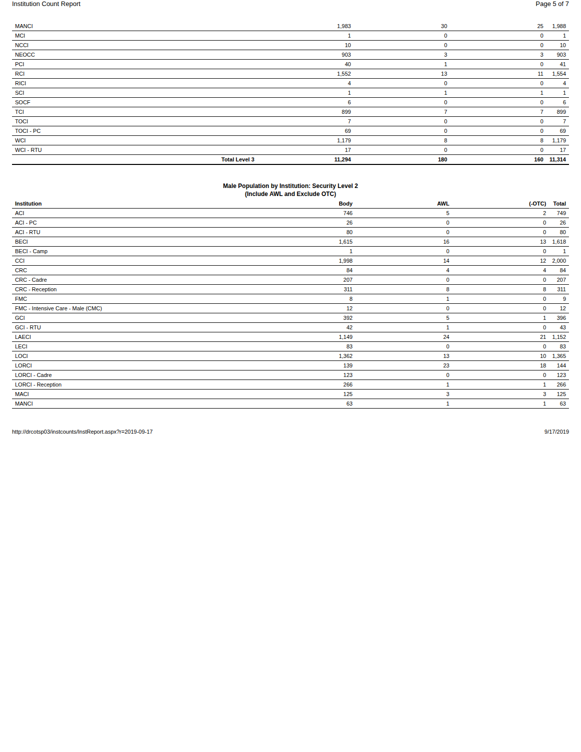Institution Count Report
Page 5 of 7
| MANCI | 1,983 | 30 | 25 | 1,988 |
| MCI | 1 | 0 | 0 | 1 |
| NCCI | 10 | 0 | 0 | 10 |
| NEOCC | 903 | 3 | 3 | 903 |
| PCI | 40 | 1 | 0 | 41 |
| RCI | 1,552 | 13 | 11 | 1,554 |
| RICI | 4 | 0 | 0 | 4 |
| SCI | 1 | 1 | 1 | 1 |
| SOCF | 6 | 0 | 0 | 6 |
| TCI | 899 | 7 | 7 | 899 |
| TOCI | 7 | 0 | 0 | 7 |
| TOCI - PC | 69 | 0 | 0 | 69 |
| WCI | 1,179 | 8 | 8 | 1,179 |
| WCI - RTU | 17 | 0 | 0 | 17 |
| Total Level 3 | 11,294 | 180 | 160 | 11,314 |
Male Population by Institution: Security Level 2
(Include AWL and Exclude OTC)
| Institution | Body | AWL | (-OTC) | Total |
| ACI | 746 | 5 | 2 | 749 |
| ACI - PC | 26 | 0 | 0 | 26 |
| ACI - RTU | 80 | 0 | 0 | 80 |
| BECI | 1,615 | 16 | 13 | 1,618 |
| BECI - Camp | 1 | 0 | 0 | 1 |
| CCI | 1,998 | 14 | 12 | 2,000 |
| CRC | 84 | 4 | 4 | 84 |
| CRC - Cadre | 207 | 0 | 0 | 207 |
| CRC - Reception | 311 | 8 | 8 | 311 |
| FMC | 8 | 1 | 0 | 9 |
| FMC - Intensive Care - Male (CMC) | 12 | 0 | 0 | 12 |
| GCI | 392 | 5 | 1 | 396 |
| GCI - RTU | 42 | 1 | 0 | 43 |
| LAECI | 1,149 | 24 | 21 | 1,152 |
| LECI | 83 | 0 | 0 | 83 |
| LOCI | 1,362 | 13 | 10 | 1,365 |
| LORCI | 139 | 23 | 18 | 144 |
| LORCI - Cadre | 123 | 0 | 0 | 123 |
| LORCI - Reception | 266 | 1 | 1 | 266 |
| MACI | 125 | 3 | 3 | 125 |
| MANCI | 63 | 1 | 1 | 63 |
http://drcotsp03/instcounts/InstReport.aspx?r=2019-09-17
9/17/2019